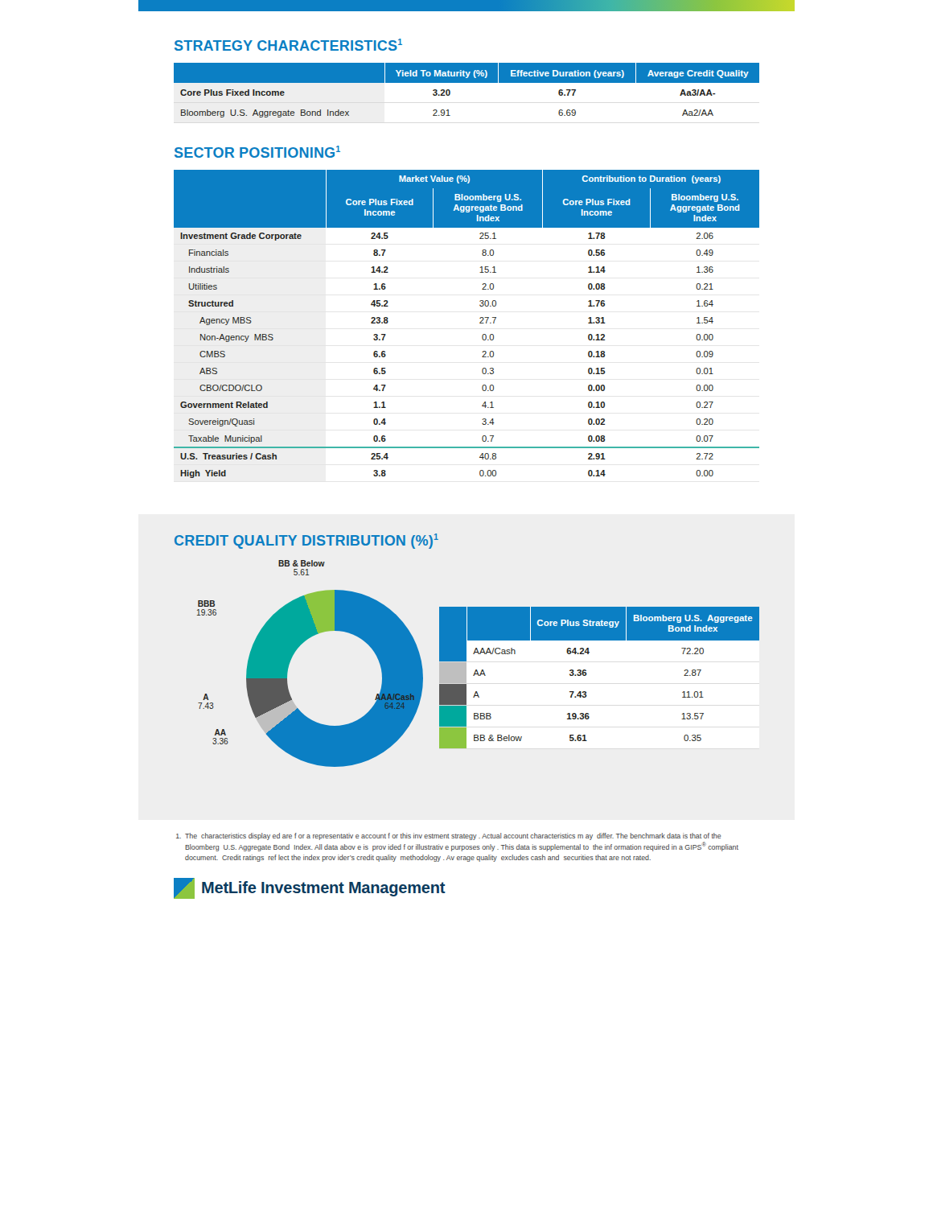STRATEGY CHARACTERISTICS1
| | Yield To Maturity (%) | Effective Duration (years) | Average Credit Quality |
| --- | --- | --- | --- |
| Core Plus Fixed Income | 3.20 | 6.77 | Aa3/AA- |
| Bloomberg U.S. Aggregate Bond Index | 2.91 | 6.69 | Aa2/AA |
SECTOR POSITIONING1
| | Market Value (%) | Contribution to Duration (years) |
| --- | --- | --- |
| Core Plus Fixed Income | Bloomberg U.S. Aggregate Bond Index | Core Plus Fixed Income | Bloomberg U.S. Aggregate Bond Index |
| Investment Grade Corporate | 24.5 | 25.1 | 1.78 | 2.06 |
| Financials | 8.7 | 8.0 | 0.56 | 0.49 |
| Industrials | 14.2 | 15.1 | 1.14 | 1.36 |
| Utilities | 1.6 | 2.0 | 0.08 | 0.21 |
| Structured | 45.2 | 30.0 | 1.76 | 1.64 |
| Agency MBS | 23.8 | 27.7 | 1.31 | 1.54 |
| Non-Agency MBS | 3.7 | 0.0 | 0.12 | 0.00 |
| CMBS | 6.6 | 2.0 | 0.18 | 0.09 |
| ABS | 6.5 | 0.3 | 0.15 | 0.01 |
| CBO/CDO/CLO | 4.7 | 0.0 | 0.00 | 0.00 |
| Government Related | 1.1 | 4.1 | 0.10 | 0.27 |
| Sovereign/Quasi | 0.4 | 3.4 | 0.02 | 0.20 |
| Taxable Municipal | 0.6 | 0.7 | 0.08 | 0.07 |
| U.S. Treasuries / Cash | 25.4 | 40.8 | 2.91 | 2.72 |
| High Yield | 3.8 | 0.00 | 0.14 | 0.00 |
CREDIT QUALITY DISTRIBUTION (%)1
BB & Below5.61
BBB19.36
A7.43
AA3.36
AAA/Cash64.24
| | | Core Plus Strategy | Bloomberg U.S. Aggregate Bond Index |
| --- | --- | --- | --- |
| | AAA/Cash | 64.24 | 72.20 |
| | AA | 3.36 | 2.87 |
| | A | 7.43 | 11.01 |
| | BBB | 19.36 | 13.57 |
| | BB & Below | 5.61 | 0.35 |
The characteristics display ed are f or a representativ e account f or this inv estment strategy . Actual account characteristics m ay differ. The benchmark data is that of the Bloomberg U.S. Aggregate Bond Index. All data abov e is prov ided f or illustrativ e purposes only . This data is supplemental to the inf ormation required in a GIPS® compliant document. Credit ratings ref lect the index prov ider’s credit quality methodology . Av erage quality excludes cash and securities that are not rated.
MetLife Investment Management